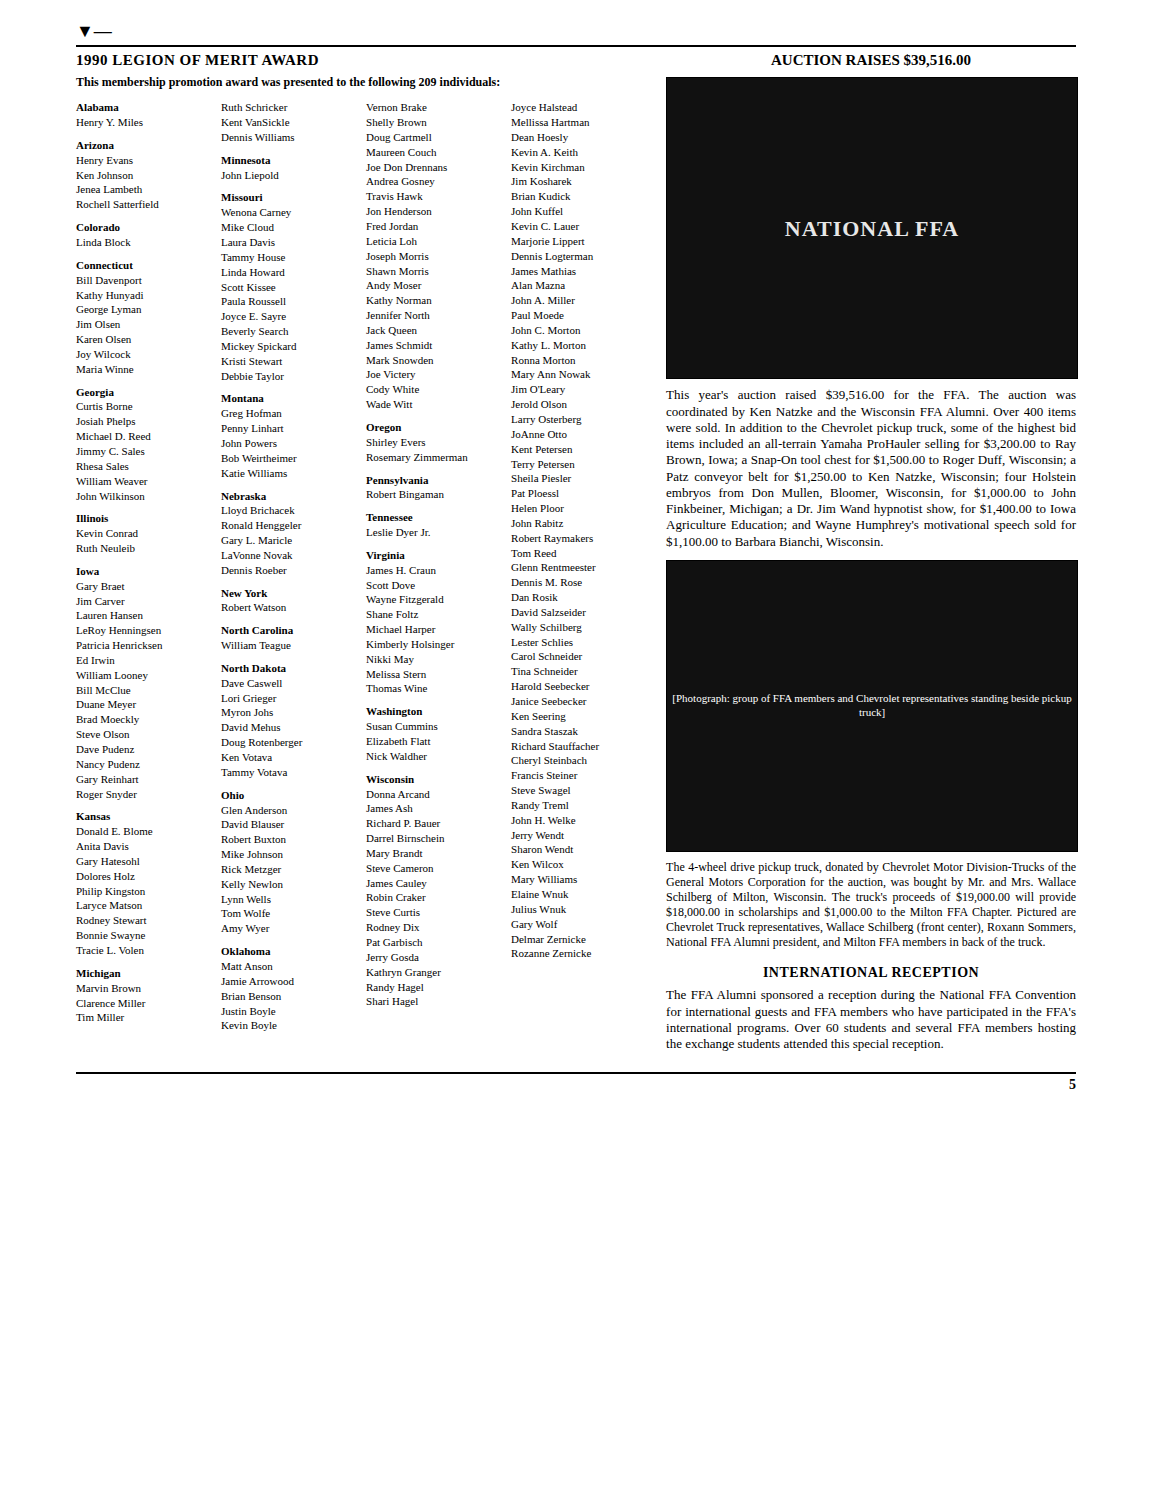▼—
1990 LEGION OF MERIT AWARD
This membership promotion award was presented to the following 209 individuals:
Alabama
Henry Y. Miles
Arizona
Henry Evans Ken Johnson Jenea Lambeth Rochell Satterfield
Colorado
Linda Block
Connecticut
Bill Davenport Kathy Hunyadi George Lyman Jim Olsen Karen Olsen Joy Wilcock Maria Winne
Georgia
Curtis Borne Josiah Phelps Michael D. Reed Jimmy C. Sales Rhesa Sales William Weaver John Wilkinson
Illinois
Kevin Conrad Ruth Neuleib
Iowa
Gary Braet Jim Carver Lauren Hansen LeRoy Henningsen Patricia Henricksen Ed Irwin William Looney Bill McClue Duane Meyer Brad Moeckly Steve Olson Dave Pudenz Nancy Pudenz Gary Reinhart Roger Snyder
Kansas
Donald E. Blome Anita Davis Gary Hatesohl Dolores Holz Philip Kingston Laryce Matson Rodney Stewart Bonnie Swayne Tracie L. Volen
Michigan
Marvin Brown Clarence Miller Tim Miller
Ruth Schricker Kent VanSickle Dennis Williams
Minnesota
John Liepold
Missouri
Wenona Carney Mike Cloud Laura Davis Tammy House Linda Howard Scott Kissee Paula Roussell Joyce E. Sayre Beverly Search Mickey Spickard Kristi Stewart Debbie Taylor
Montana
Greg Hofman Penny Linhart John Powers Bob Weirtheimer Katie Williams
Nebraska
Lloyd Brichacek Ronald Henggeler Gary L. Maricle LaVonne Novak Dennis Roeber
New York
Robert Watson
North Carolina
William Teague
North Dakota
Dave Caswell Lori Grieger Myron Johs David Mehus Doug Rotenberger Ken Votava Tammy Votava
Ohio
Glen Anderson David Blauser Robert Buxton Mike Johnson Rick Metzger Kelly Newlon Lynn Wells Tom Wolfe Amy Wyer
Oklahoma
Matt Anson Jamie Arrowood Brian Benson Justin Boyle Kevin Boyle
Vernon Brake Shelly Brown Doug Cartmell Maureen Couch Joe Don Drennans Andrea Gosney Travis Hawk Jon Henderson Fred Jordan Leticia Loh Joseph Morris Shawn Morris Andy Moser Kathy Norman Jennifer North Jack Queen James Schmidt Mark Snowden Joe Victery Cody White Wade Witt
Oregon
Shirley Evers Rosemary Zimmerman
Pennsylvania
Robert Bingaman
Tennessee
Leslie Dyer Jr.
Virginia
James H. Craun Scott Dove Wayne Fitzgerald Shane Foltz Michael Harper Kimberly Holsinger Nikki May Melissa Stern Thomas Wine
Washington
Susan Cummins Elizabeth Flatt Nick Waldher
Wisconsin
Donna Arcand James Ash Richard P. Bauer Darrel Birnschein Mary Brandt Steve Cameron James Cauley Robin Craker Steve Curtis Rodney Dix Pat Garbisch Jerry Gosda Kathryn Granger Randy Hagel Shari Hagel
Joyce Halstead Mellissa Hartman Dean Hoesly Kevin A. Keith Kevin Kirchman Jim Kosharek Brian Kudick John Kuffel Kevin C. Lauer Marjorie Lippert Dennis Logterman James Mathias Alan Mazna John A. Miller Paul Moede John C. Morton Kathy L. Morton Ronna Morton Mary Ann Nowak Jim O'Leary Jerold Olson Larry Osterberg JoAnne Otto Kent Petersen Terry Petersen Sheila Piesler Pat Ploessl Helen Ploor John Rabitz Robert Raymakers Tom Reed Glenn Rentmeester Dennis M. Rose Dan Rosik David Salzseider Wally Schilberg Lester Schlies Carol Schneider Tina Schneider Harold Seebecker Janice Seebecker Ken Seering Sandra Staszak Richard Stauffacher Cheryl Steinbach Francis Steiner Steve Swagel Randy Treml John H. Welke Jerry Wendt Sharon Wendt Ken Wilcox Mary Williams Elaine Wnuk Julius Wnuk Gary Wolf Delmar Zernicke Rozanne Zernicke
AUCTION RAISES $39,516.00
NATIONAL FFA
This year's auction raised $39,516.00 for the FFA. The auction was coordinated by Ken Natzke and the Wisconsin FFA Alumni. Over 400 items were sold. In addition to the Chevrolet pickup truck, some of the highest bid items included an all-terrain Yamaha ProHauler selling for $3,200.00 to Ray Brown, Iowa; a Snap-On tool chest for $1,500.00 to Roger Duff, Wisconsin; a Patz conveyor belt for $1,250.00 to Ken Natzke, Wisconsin; four Holstein embryos from Don Mullen, Bloomer, Wisconsin, for $1,000.00 to John Finkbeiner, Michigan; a Dr. Jim Wand hypnotist show, for $1,400.00 to Iowa Agriculture Education; and Wayne Humphrey's motivational speech sold for $1,100.00 to Barbara Bianchi, Wisconsin.
[Photograph: group of FFA members and Chevrolet representatives standing beside pickup truck]
The 4-wheel drive pickup truck, donated by Chevrolet Motor Division-Trucks of the General Motors Corporation for the auction, was bought by Mr. and Mrs. Wallace Schilberg of Milton, Wisconsin. The truck's proceeds of $19,000.00 will provide $18,000.00 in scholarships and $1,000.00 to the Milton FFA Chapter. Pictured are Chevrolet Truck representatives, Wallace Schilberg (front center), Roxann Sommers, National FFA Alumni president, and Milton FFA members in back of the truck.
INTERNATIONAL RECEPTION
The FFA Alumni sponsored a reception during the National FFA Convention for international guests and FFA members who have participated in the FFA's international programs. Over 60 students and several FFA members hosting the exchange students attended this special reception.
5